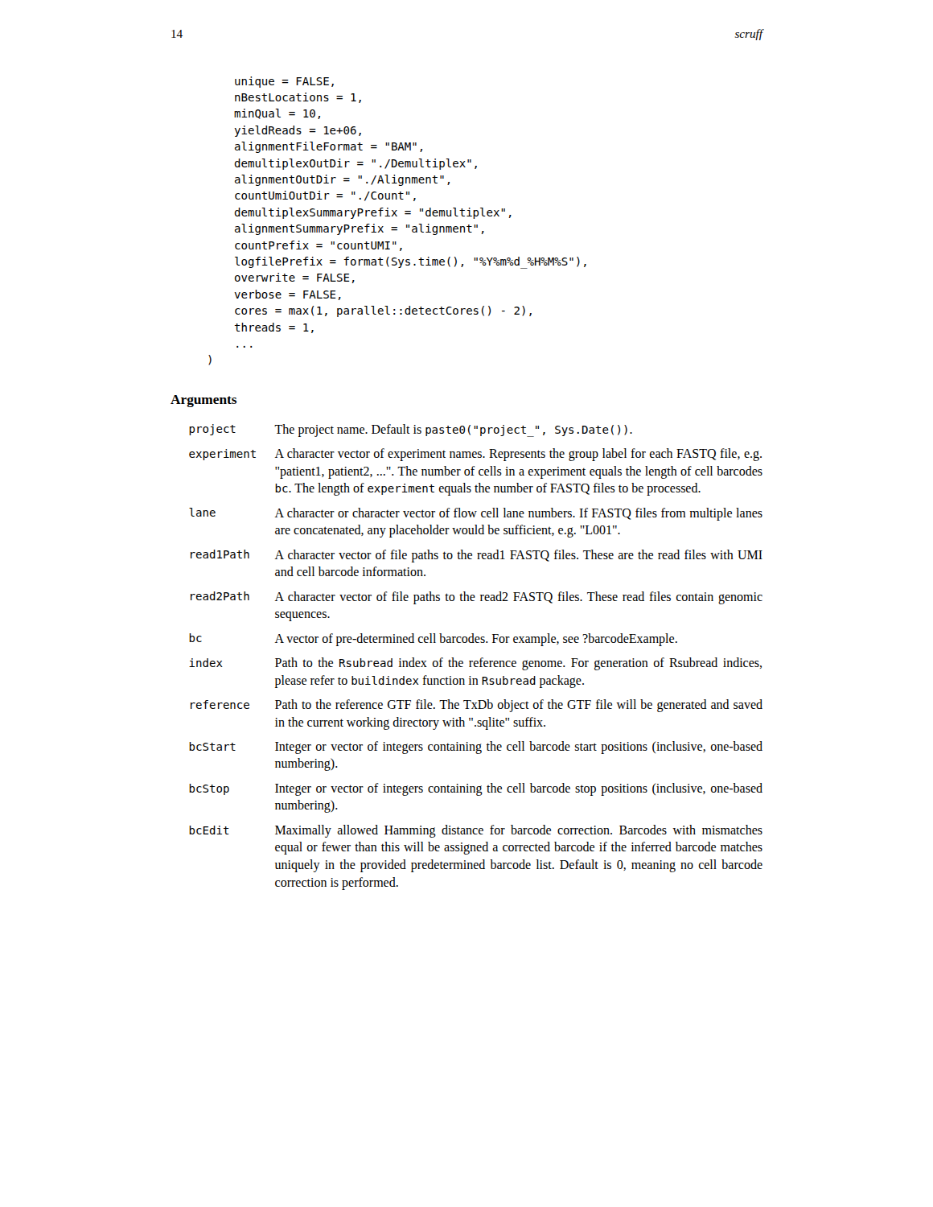14 scruff
    unique = FALSE,
    nBestLocations = 1,
    minQual = 10,
    yieldReads = 1e+06,
    alignmentFileFormat = "BAM",
    demultiplexOutDir = "./Demultiplex",
    alignmentOutDir = "./Alignment",
    countUmiOutDir = "./Count",
    demultiplexSummaryPrefix = "demultiplex",
    alignmentSummaryPrefix = "alignment",
    countPrefix = "countUMI",
    logfilePrefix = format(Sys.time(), "%Y%m%d_%H%M%S"),
    overwrite = FALSE,
    verbose = FALSE,
    cores = max(1, parallel::detectCores() - 2),
    threads = 1,
    ...
)
Arguments
project
The project name. Default is paste0("project_", Sys.Date()).
experiment
A character vector of experiment names. Represents the group label for each FASTQ file, e.g. "patient1, patient2, ...". The number of cells in a experiment equals the length of cell barcodes bc. The length of experiment equals the number of FASTQ files to be processed.
lane
A character or character vector of flow cell lane numbers. If FASTQ files from multiple lanes are concatenated, any placeholder would be sufficient, e.g. "L001".
read1Path
A character vector of file paths to the read1 FASTQ files. These are the read files with UMI and cell barcode information.
read2Path
A character vector of file paths to the read2 FASTQ files. These read files contain genomic sequences.
bc
A vector of pre-determined cell barcodes. For example, see ?barcodeExample.
index
Path to the Rsubread index of the reference genome. For generation of Rsubread indices, please refer to buildindex function in Rsubread package.
reference
Path to the reference GTF file. The TxDb object of the GTF file will be generated and saved in the current working directory with ".sqlite" suffix.
bcStart
Integer or vector of integers containing the cell barcode start positions (inclusive, one-based numbering).
bcStop
Integer or vector of integers containing the cell barcode stop positions (inclusive, one-based numbering).
bcEdit
Maximally allowed Hamming distance for barcode correction. Barcodes with mismatches equal or fewer than this will be assigned a corrected barcode if the inferred barcode matches uniquely in the provided predetermined barcode list. Default is 0, meaning no cell barcode correction is performed.